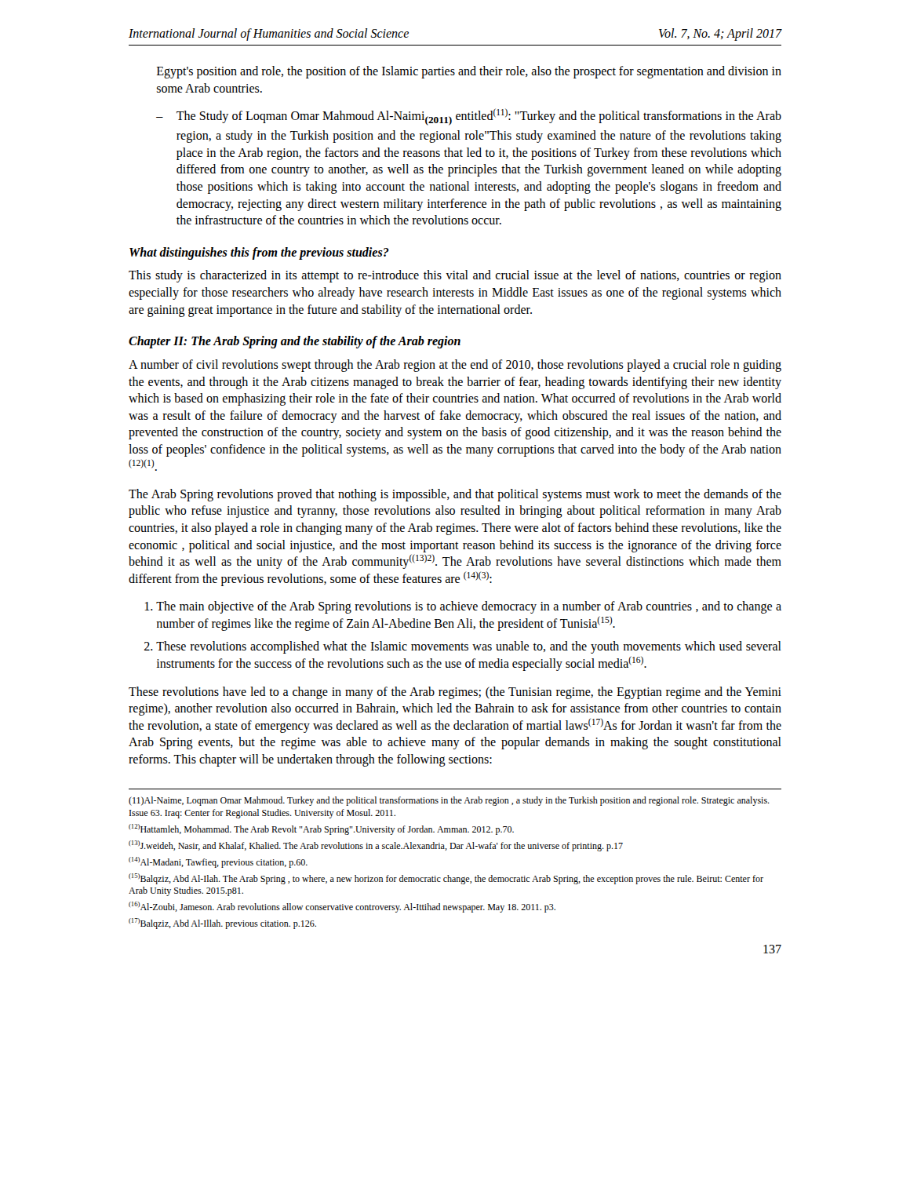International Journal of Humanities and Social Science Vol. 7, No. 4; April 2017
Egypt's position and role, the position of the Islamic parties and their role, also the prospect for segmentation and division in some Arab countries.
The Study of Loqman Omar Mahmoud Al-Naimi(2011) entitled(11): "Turkey and the political transformations in the Arab region, a study in the Turkish position and the regional role"This study examined the nature of the revolutions taking place in the Arab region, the factors and the reasons that led to it, the positions of Turkey from these revolutions which differed from one country to another, as well as the principles that the Turkish government leaned on while adopting those positions which is taking into account the national interests, and adopting the people's slogans in freedom and democracy, rejecting any direct western military interference in the path of public revolutions , as well as maintaining the infrastructure of the countries in which the revolutions occur.
What distinguishes this from the previous studies?
This study is characterized in its attempt to re-introduce this vital and crucial issue at the level of nations, countries or region especially for those researchers who already have research interests in Middle East issues as one of the regional systems which are gaining great importance in the future and stability of the international order.
Chapter II: The Arab Spring and the stability of the Arab region
A number of civil revolutions swept through the Arab region at the end of 2010, those revolutions played a crucial role n guiding the events, and through it the Arab citizens managed to break the barrier of fear, heading towards identifying their new identity which is based on emphasizing their role in the fate of their countries and nation. What occurred of revolutions in the Arab world was a result of the failure of democracy and the harvest of fake democracy, which obscured the real issues of the nation, and prevented the construction of the country, society and system on the basis of good citizenship, and it was the reason behind the loss of peoples' confidence in the political systems, as well as the many corruptions that carved into the body of the Arab nation (12)(1).
The Arab Spring revolutions proved that nothing is impossible, and that political systems must work to meet the demands of the public who refuse injustice and tyranny, those revolutions also resulted in bringing about political reformation in many Arab countries, it also played a role in changing many of the Arab regimes. There were alot of factors behind these revolutions, like the economic , political and social injustice, and the most important reason behind its success is the ignorance of the driving force behind it as well as the unity of the Arab community((13)2). The Arab revolutions have several distinctions which made them different from the previous revolutions, some of these features are (14)(3):
The main objective of the Arab Spring revolutions is to achieve democracy in a number of Arab countries , and to change a number of regimes like the regime of Zain Al-Abedine Ben Ali, the president of Tunisia(15).
These revolutions accomplished what the Islamic movements was unable to, and the youth movements which used several instruments for the success of the revolutions such as the use of media especially social media(16).
These revolutions have led to a change in many of the Arab regimes; (the Tunisian regime, the Egyptian regime and the Yemini regime), another revolution also occurred in Bahrain, which led the Bahrain to ask for assistance from other countries to contain the revolution, a state of emergency was declared as well as the declaration of martial laws(17)As for Jordan it wasn't far from the Arab Spring events, but the regime was able to achieve many of the popular demands in making the sought constitutional reforms. This chapter will be undertaken through the following sections:
(11)Al-Naime, Loqman Omar Mahmoud. Turkey and the political transformations in the Arab region , a study in the Turkish position and regional role. Strategic analysis. Issue 63. Iraq: Center for Regional Studies. University of Mosul. 2011.
(12)Hattamleh, Mohammad. The Arab Revolt "Arab Spring".University of Jordan. Amman. 2012. p.70.
(13)J.weideh, Nasir, and Khalaf, Khalied. The Arab revolutions in a scale.Alexandria, Dar Al-wafa' for the universe of printing. p.17
(14)Al-Madani, Tawfieq, previous citation, p.60.
(15)Balqziz, Abd Al-Ilah. The Arab Spring , to where, a new horizon for democratic change, the democratic Arab Spring, the exception proves the rule. Beirut: Center for Arab Unity Studies. 2015.p81.
(16)Al-Zoubi, Jameson. Arab revolutions allow conservative controversy. Al-Ittihad newspaper. May 18. 2011. p3.
(17)Balqziz, Abd Al-Illah. previous citation. p.126.
137